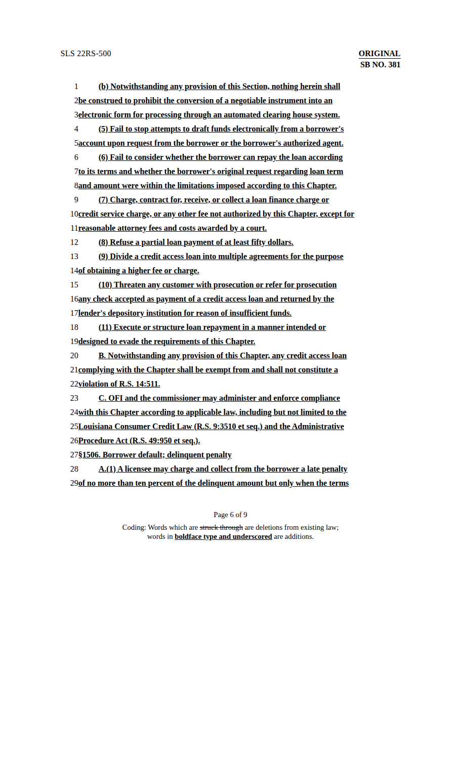SLS 22RS-500
ORIGINAL SB NO. 381
| 1 | (b) Notwithstanding any provision of this Section, nothing herein shall |
| 2 | be construed to prohibit the conversion of a negotiable instrument into an |
| 3 | electronic form for processing through an automated clearing house system. |
| 4 | (5) Fail to stop attempts to draft funds electronically from a borrower's |
| 5 | account upon request from the borrower or the borrower's authorized agent. |
| 6 | (6) Fail to consider whether the borrower can repay the loan according |
| 7 | to its terms and whether the borrower's original request regarding loan term |
| 8 | and amount were within the limitations imposed according to this Chapter. |
| 9 | (7) Charge, contract for, receive, or collect a loan finance charge or |
| 10 | credit service charge, or any other fee not authorized by this Chapter, except for |
| 11 | reasonable attorney fees and costs awarded by a court. |
| 12 | (8) Refuse a partial loan payment of at least fifty dollars. |
| 13 | (9) Divide a credit access loan into multiple agreements for the purpose |
| 14 | of obtaining a higher fee or charge. |
| 15 | (10) Threaten any customer with prosecution or refer for prosecution |
| 16 | any check accepted as payment of a credit access loan and returned by the |
| 17 | lender's depository institution for reason of insufficient funds. |
| 18 | (11) Execute or structure loan repayment in a manner intended or |
| 19 | designed to evade the requirements of this Chapter. |
| 20 | B. Notwithstanding any provision of this Chapter, any credit access loan |
| 21 | complying with the Chapter shall be exempt from and shall not constitute a |
| 22 | violation of R.S. 14:511. |
| 23 | C. OFI and the commissioner may administer and enforce compliance |
| 24 | with this Chapter according to applicable law, including but not limited to the |
| 25 | Louisiana Consumer Credit Law (R.S. 9:3510 et seq.) and the Administrative |
| 26 | Procedure Act (R.S. 49:950 et seq.). |
| 27 | §1506. Borrower default; delinquent penalty |
| 28 | A.(1) A licensee may charge and collect from the borrower a late penalty |
| 29 | of no more than ten percent of the delinquent amount but only when the terms |
Page 6 of 9
Coding: Words which are struck through are deletions from existing law;
words in boldface type and underscored are additions.